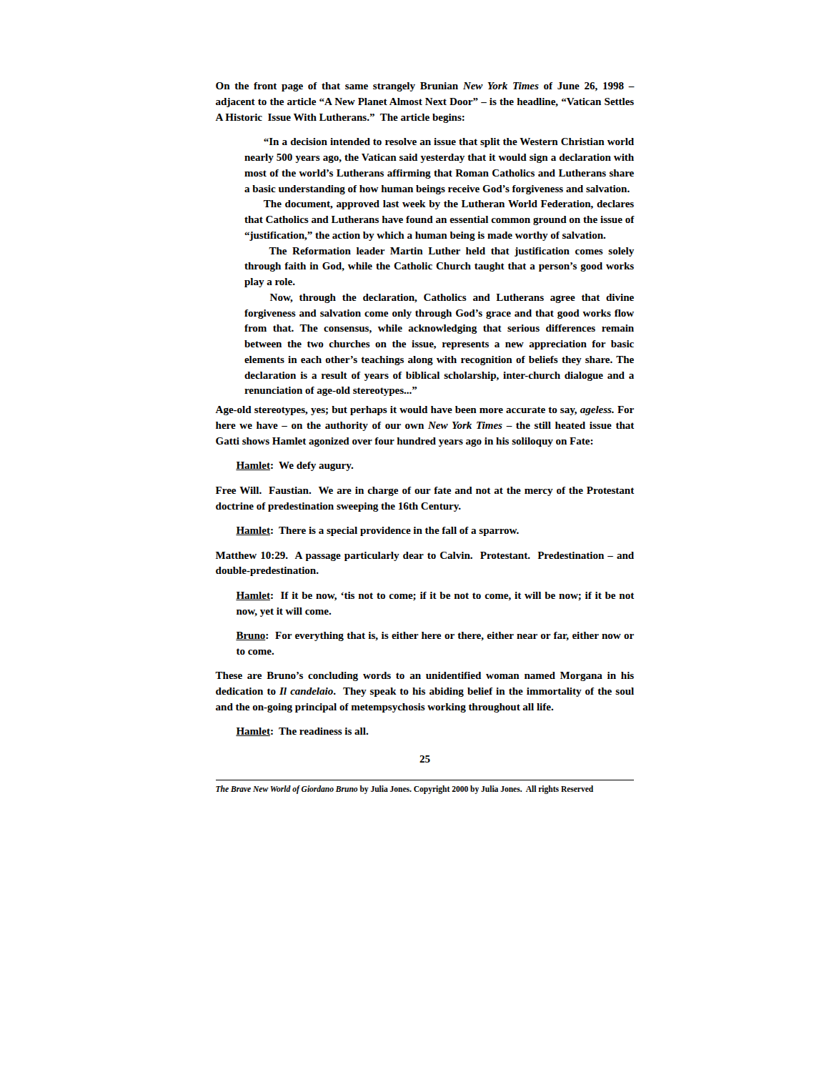On the front page of that same strangely Brunian New York Times of June 26, 1998 – adjacent to the article “A New Planet Almost Next Door” – is the headline, “Vatican Settles A Historic Issue With Lutherans.” The article begins:
“In a decision intended to resolve an issue that split the Western Christian world nearly 500 years ago, the Vatican said yesterday that it would sign a declaration with most of the world’s Lutherans affirming that Roman Catholics and Lutherans share a basic understanding of how human beings receive God’s forgiveness and salvation.
The document, approved last week by the Lutheran World Federation, declares that Catholics and Lutherans have found an essential common ground on the issue of “justification,” the action by which a human being is made worthy of salvation.
The Reformation leader Martin Luther held that justification comes solely through faith in God, while the Catholic Church taught that a person’s good works play a role.
Now, through the declaration, Catholics and Lutherans agree that divine forgiveness and salvation come only through God’s grace and that good works flow from that. The consensus, while acknowledging that serious differences remain between the two churches on the issue, represents a new appreciation for basic elements in each other’s teachings along with recognition of beliefs they share. The declaration is a result of years of biblical scholarship, inter-church dialogue and a renunciation of age-old stereotypes...”
Age-old stereotypes, yes; but perhaps it would have been more accurate to say, ageless. For here we have – on the authority of our own New York Times – the still heated issue that Gatti shows Hamlet agonized over four hundred years ago in his soliloquy on Fate:
Hamlet: We defy augury.
Free Will. Faustian. We are in charge of our fate and not at the mercy of the Protestant doctrine of predestination sweeping the 16th Century.
Hamlet: There is a special providence in the fall of a sparrow.
Matthew 10:29. A passage particularly dear to Calvin. Protestant. Predestination – and double-predestination.
Hamlet: If it be now, ‘tis not to come; if it be not to come, it will be now; if it be not now, yet it will come.
Bruno: For everything that is, is either here or there, either near or far, either now or to come.
These are Bruno’s concluding words to an unidentified woman named Morgana in his dedication to Il candelaio. They speak to his abiding belief in the immortality of the soul and the on-going principal of metempsychosis working throughout all life.
Hamlet: The readiness is all.
25
The Brave New World of Giordano Bruno by Julia Jones. Copyright 2000 by Julia Jones. All rights Reserved